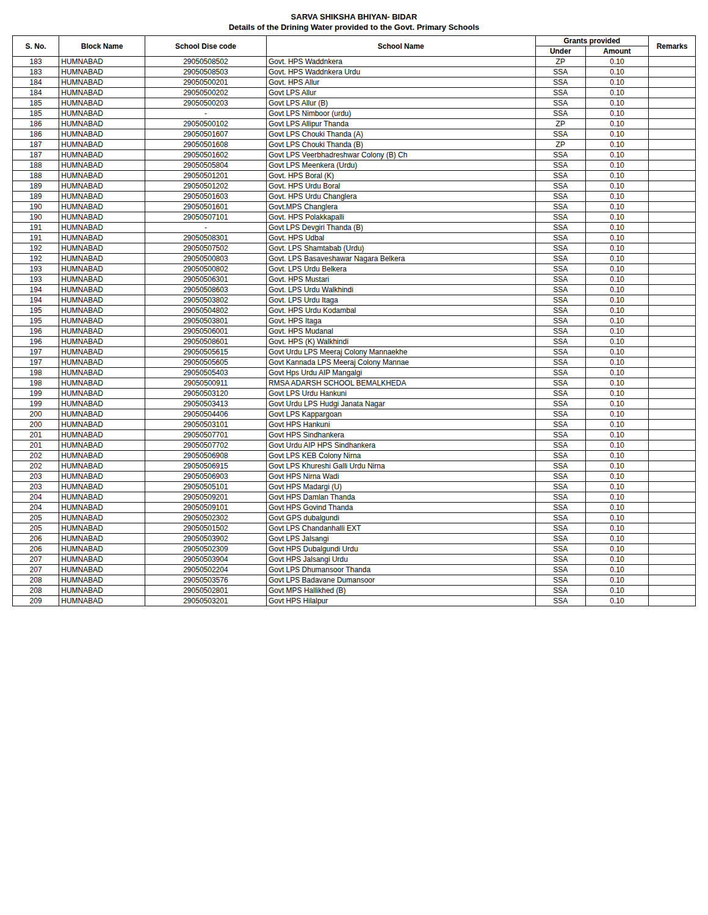SARVA SHIKSHA BHIYAN- BIDAR
Details of the Drining Water provided to the Govt. Primary Schools
| S. No. | Block Name | School Dise code | School Name | Grants provided | Remarks |
| --- | --- | --- | --- | --- | --- |
| Under | Amount |
| 183 | HUMNABAD | 29050508502 | Govt. HPS Waddnkera | ZP | 0.10 | |
| 183 | HUMNABAD | 29050508503 | Govt. HPS Waddnkera Urdu | SSA | 0.10 | |
| 184 | HUMNABAD | 29050500201 | Govt. HPS Allur | SSA | 0.10 | |
| 184 | HUMNABAD | 29050500202 | Govt LPS Allur | SSA | 0.10 | |
| 185 | HUMNABAD | 29050500203 | Govt LPS Allur (B) | SSA | 0.10 | |
| 185 | HUMNABAD | - | Govt LPS Nimboor (urdu) | SSA | 0.10 | |
| 186 | HUMNABAD | 29050500102 | Govt LPS Allipur Thanda | ZP | 0.10 | |
| 186 | HUMNABAD | 29050501607 | Govt LPS Chouki Thanda (A) | SSA | 0.10 | |
| 187 | HUMNABAD | 29050501608 | Govt LPS Chouki Thanda (B) | ZP | 0.10 | |
| 187 | HUMNABAD | 29050501602 | Govt LPS Veerbhadreshwar Colony (B) Ch | SSA | 0.10 | |
| 188 | HUMNABAD | 29050505804 | Govt LPS Meenkera (Urdu) | SSA | 0.10 | |
| 188 | HUMNABAD | 29050501201 | Govt. HPS Boral (K) | SSA | 0.10 | |
| 189 | HUMNABAD | 29050501202 | Govt. HPS Urdu Boral | SSA | 0.10 | |
| 189 | HUMNABAD | 29050501603 | Govt. HPS Urdu Changlera | SSA | 0.10 | |
| 190 | HUMNABAD | 29050501601 | Govt.MPS Changlera | SSA | 0.10 | |
| 190 | HUMNABAD | 29050507101 | Govt. HPS Polakkapalli | SSA | 0.10 | |
| 191 | HUMNABAD | - | Govt LPS Devgiri Thanda (B) | SSA | 0.10 | |
| 191 | HUMNABAD | 29050508301 | Govt. HPS Udbal | SSA | 0.10 | |
| 192 | HUMNABAD | 29050507502 | Govt. LPS Shamtabab (Urdu) | SSA | 0.10 | |
| 192 | HUMNABAD | 29050500803 | Govt. LPS Basaveshawar Nagara Belkera | SSA | 0.10 | |
| 193 | HUMNABAD | 29050500802 | Govt. LPS Urdu Belkera | SSA | 0.10 | |
| 193 | HUMNABAD | 29050506301 | Govt. HPS Mustari | SSA | 0.10 | |
| 194 | HUMNABAD | 29050508603 | Govt. LPS Urdu Walkhindi | SSA | 0.10 | |
| 194 | HUMNABAD | 29050503802 | Govt. LPS Urdu Itaga | SSA | 0.10 | |
| 195 | HUMNABAD | 29050504802 | Govt. HPS Urdu Kodambal | SSA | 0.10 | |
| 195 | HUMNABAD | 29050503801 | Govt. HPS Itaga | SSA | 0.10 | |
| 196 | HUMNABAD | 29050506001 | Govt. HPS Mudanal | SSA | 0.10 | |
| 196 | HUMNABAD | 29050508601 | Govt. HPS (K) Walkhindi | SSA | 0.10 | |
| 197 | HUMNABAD | 29050505615 | Govt Urdu LPS Meeraj Colony Mannaekhe | SSA | 0.10 | |
| 197 | HUMNABAD | 29050505605 | Govt Kannada LPS Meeraj Colony Mannae | SSA | 0.10 | |
| 198 | HUMNABAD | 29050505403 | Govt Hps Urdu AIP Mangalgi | SSA | 0.10 | |
| 198 | HUMNABAD | 29050500911 | RMSA ADARSH SCHOOL BEMALKHEDA | SSA | 0.10 | |
| 199 | HUMNABAD | 29050503120 | Govt LPS Urdu Hankuni | SSA | 0.10 | |
| 199 | HUMNABAD | 29050503413 | Govt Urdu LPS Hudgi Janata Nagar | SSA | 0.10 | |
| 200 | HUMNABAD | 29050504406 | Govt LPS Kappargoan | SSA | 0.10 | |
| 200 | HUMNABAD | 29050503101 | Govt HPS Hankuni | SSA | 0.10 | |
| 201 | HUMNABAD | 29050507701 | Govt HPS Sindhankera | SSA | 0.10 | |
| 201 | HUMNABAD | 29050507702 | Govt Urdu AIP HPS Sindhankera | SSA | 0.10 | |
| 202 | HUMNABAD | 29050506908 | Govt LPS KEB Colony Nirna | SSA | 0.10 | |
| 202 | HUMNABAD | 29050506915 | Govt LPS Khureshi Galli Urdu Nirna | SSA | 0.10 | |
| 203 | HUMNABAD | 29050506903 | Govt HPS Nirna Wadi | SSA | 0.10 | |
| 203 | HUMNABAD | 29050505101 | Govt HPS Madargi (U) | SSA | 0.10 | |
| 204 | HUMNABAD | 29050509201 | Govt HPS Damlan Thanda | SSA | 0.10 | |
| 204 | HUMNABAD | 29050509101 | Govt HPS Govind Thanda | SSA | 0.10 | |
| 205 | HUMNABAD | 29050502302 | Govt GPS dubalgundi | SSA | 0.10 | |
| 205 | HUMNABAD | 29050501502 | Govt LPS Chandanhalli EXT | SSA | 0.10 | |
| 206 | HUMNABAD | 29050503902 | Govt LPS Jalsangi | SSA | 0.10 | |
| 206 | HUMNABAD | 29050502309 | Govt HPS Dubalgundi Urdu | SSA | 0.10 | |
| 207 | HUMNABAD | 29050503904 | Govt HPS Jalsangi Urdu | SSA | 0.10 | |
| 207 | HUMNABAD | 29050502204 | Govt LPS Dhumansoor Thanda | SSA | 0.10 | |
| 208 | HUMNABAD | 29050503576 | Govt LPS Badavane Dumansoor | SSA | 0.10 | |
| 208 | HUMNABAD | 29050502801 | Govt MPS Hallikhed (B) | SSA | 0.10 | |
| 209 | HUMNABAD | 29050503201 | Govt HPS Hilalpur | SSA | 0.10 | |